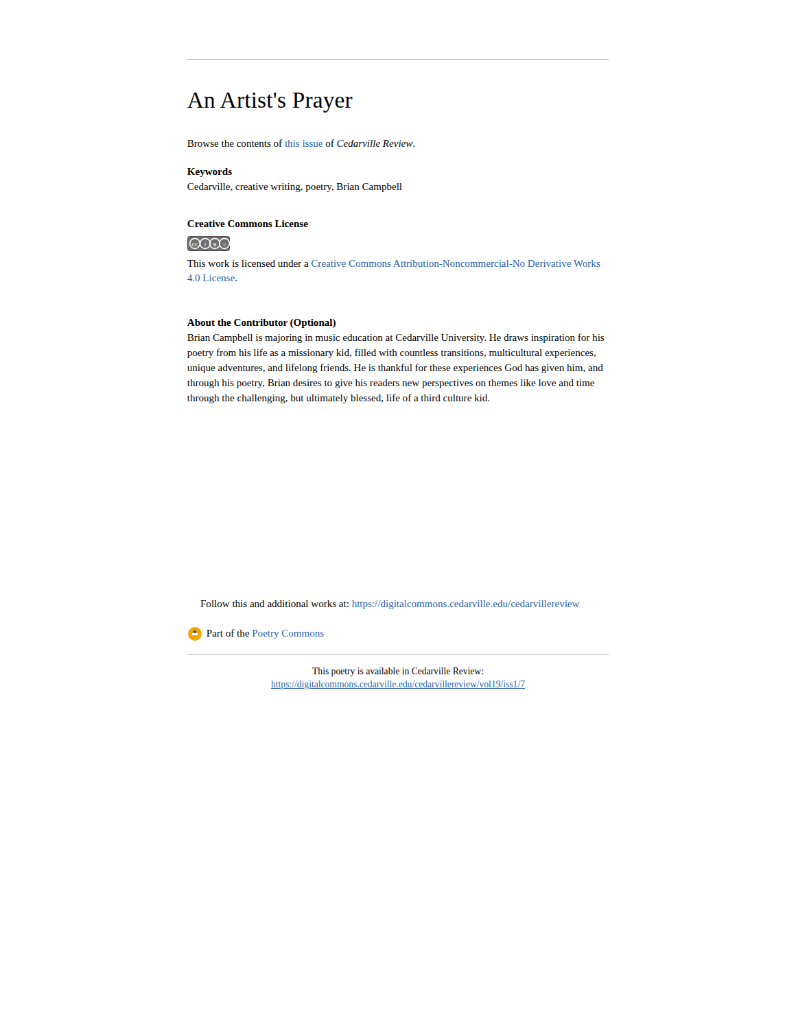An Artist's Prayer
Browse the contents of this issue of Cedarville Review.
Keywords
Cedarville, creative writing, poetry, Brian Campbell
Creative Commons License
cc i $ =
This work is licensed under a Creative Commons Attribution-Noncommercial-No Derivative Works 4.0 License.
About the Contributor (Optional)
Brian Campbell is majoring in music education at Cedarville University. He draws inspiration for his poetry from his life as a missionary kid, filled with countless transitions, multicultural experiences, unique adventures, and lifelong friends. He is thankful for these experiences God has given him, and through his poetry, Brian desires to give his readers new perspectives on themes like love and time through the challenging, but ultimately blessed, life of a third culture kid.
Follow this and additional works at: https://digitalcommons.cedarville.edu/cedarvillereview
Part of the Poetry Commons
This poetry is available in Cedarville Review: https://digitalcommons.cedarville.edu/cedarvillereview/vol19/iss1/7